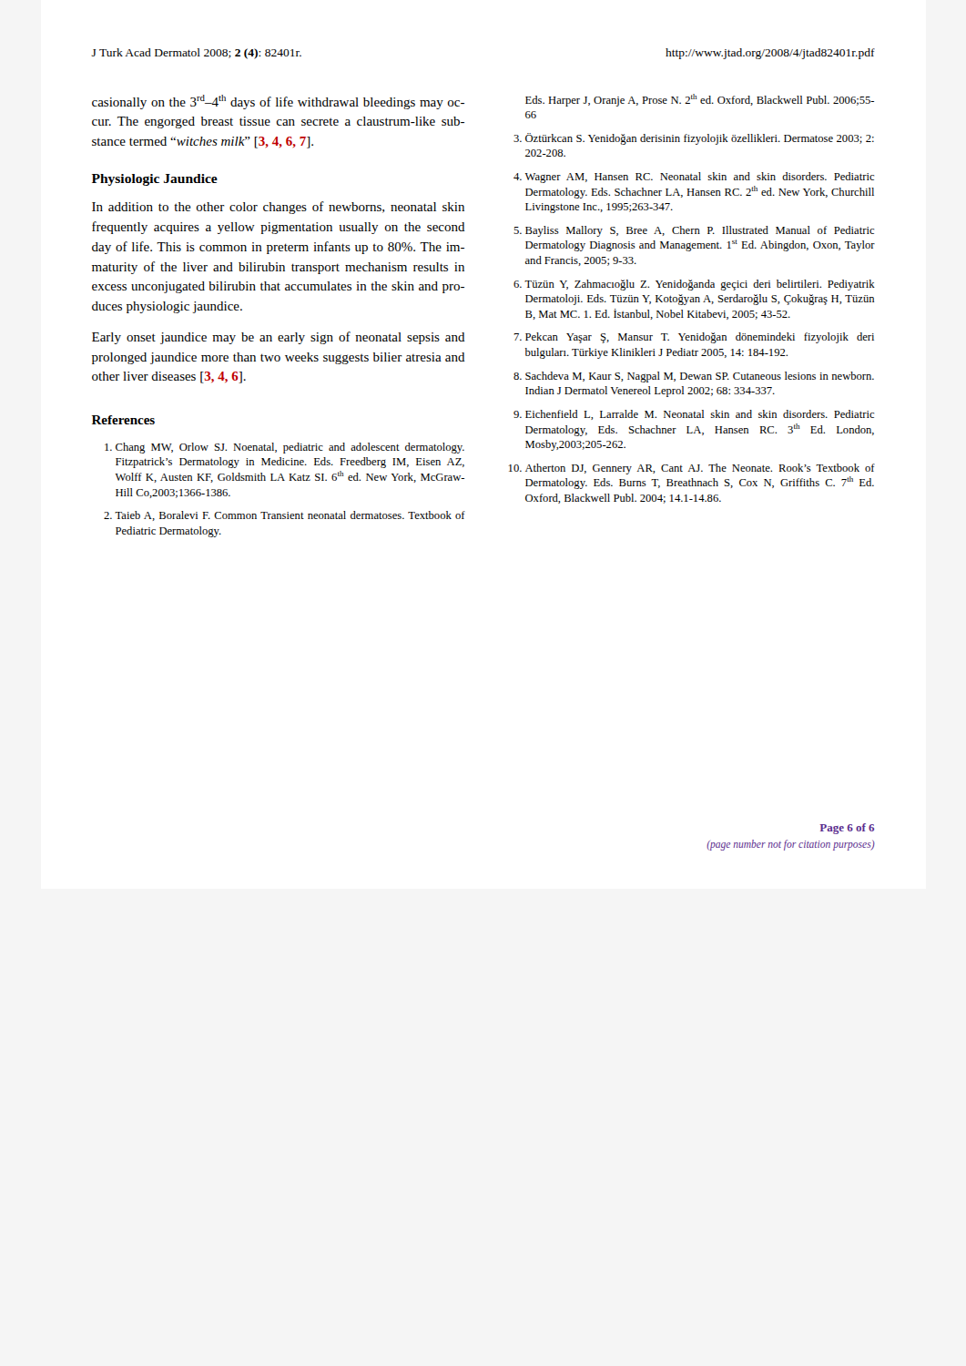J Turk Acad Dermatol 2008; 2 (4): 82401r. http://www.jtad.org/2008/4/jtad82401r.pdf
casionally on the 3rd–4th days of life withdrawal bleedings may occur. The engorged breast tissue can secrete a claustrum-like substance termed “witches milk” [3, 4, 6, 7].
Physiologic Jaundice
In addition to the other color changes of newborns, neonatal skin frequently acquires a yellow pigmentation usually on the second day of life. This is common in preterm infants up to 80%. The immaturity of the liver and bilirubin transport mechanism results in excess unconjugated bilirubin that accumulates in the skin and produces physiologic jaundice.
Early onset jaundice may be an early sign of neonatal sepsis and prolonged jaundice more than two weeks suggests bilier atresia and other liver diseases [3, 4, 6].
References
Chang MW, Orlow SJ. Noenatal, pediatric and adolescent dermatology. Fitzpatrick’s Dermatology in Medicine. Eds. Freedberg IM, Eisen AZ, Wolff K, Austen KF, Goldsmith LA Katz SI. 6th ed. New York, McGraw-Hill Co,2003;1366-1386.
Taieb A, Boralevi F. Common Transient neonatal dermatoses. Textbook of Pediatric Dermatology.
Eds. Harper J, Oranje A, Prose N. 2th ed. Oxford, Blackwell Publ. 2006;55-66
Öztürkcan S. Yenidoğan derisinin fizyolojik özellikleri. Dermatose 2003; 2: 202-208.
Wagner AM, Hansen RC. Neonatal skin and skin disorders. Pediatric Dermatology. Eds. Schachner LA, Hansen RC. 2th ed. New York, Churchill Livingstone Inc., 1995;263-347.
Bayliss Mallory S, Bree A, Chern P. Illustrated Manual of Pediatric Dermatology Diagnosis and Management. 1st Ed. Abingdon, Oxon, Taylor and Francis, 2005; 9-33.
Tüzün Y, Zahmacıoğlu Z. Yenidoğanda geçici deri belirtileri. Pediyatrik Dermatoloji. Eds. Tüzün Y, Kotoğyan A, Serdaroğlu S, Çokuğraş H, Tüzün B, Mat MC. 1. Ed. İstanbul, Nobel Kitabevi, 2005; 43-52.
Pekcan Yaşar Ş, Mansur T. Yenidoğan dönemindeki fizyolojik deri bulguları. Türkiye Klinikleri J Pediatr 2005, 14: 184-192.
Sachdeva M, Kaur S, Nagpal M, Dewan SP. Cutaneous lesions in newborn. Indian J Dermatol Venereol Leprol 2002; 68: 334-337.
Eichenfield L, Larralde M. Neonatal skin and skin disorders. Pediatric Dermatology, Eds. Schachner LA, Hansen RC. 3th Ed. London, Mosby,2003;205-262.
Atherton DJ, Gennery AR, Cant AJ. The Neonate. Rook’s Textbook of Dermatology. Eds. Burns T, Breathnach S, Cox N, Griffiths C. 7th Ed. Oxford, Blackwell Publ. 2004; 14.1-14.86.
Page 6 of 6
(page number not for citation purposes)